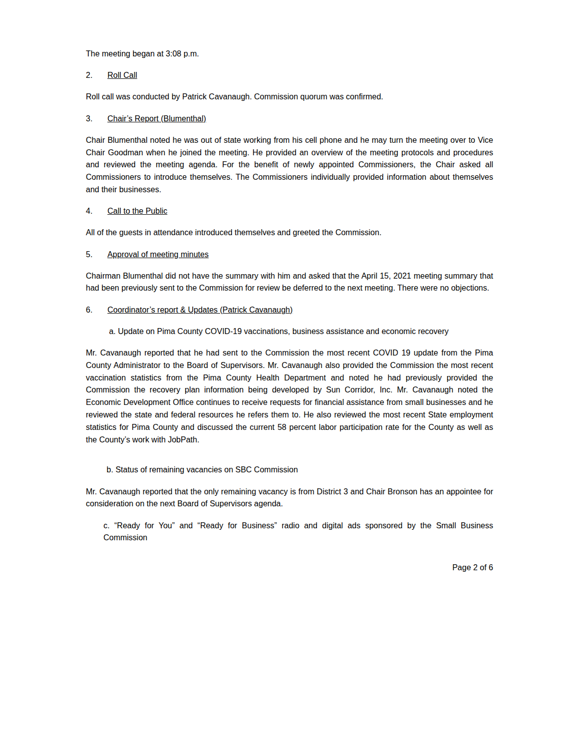The meeting began at 3:08 p.m.
2. Roll Call
Roll call was conducted by Patrick Cavanaugh. Commission quorum was confirmed.
3. Chair’s Report (Blumenthal)
Chair Blumenthal noted he was out of state working from his cell phone and he may turn the meeting over to Vice Chair Goodman when he joined the meeting. He provided an overview of the meeting protocols and procedures and reviewed the meeting agenda. For the benefit of newly appointed Commissioners, the Chair asked all Commissioners to introduce themselves. The Commissioners individually provided information about themselves and their businesses.
4. Call to the Public
All of the guests in attendance introduced themselves and greeted the Commission.
5. Approval of meeting minutes
Chairman Blumenthal did not have the summary with him and asked that the April 15, 2021 meeting summary that had been previously sent to the Commission for review be deferred to the next meeting. There were no objections.
6. Coordinator’s report & Updates (Patrick Cavanaugh)
a. Update on Pima County COVID-19 vaccinations, business assistance and economic recovery
Mr. Cavanaugh reported that he had sent to the Commission the most recent COVID 19 update from the Pima County Administrator to the Board of Supervisors. Mr. Cavanaugh also provided the Commission the most recent vaccination statistics from the Pima County Health Department and noted he had previously provided the Commission the recovery plan information being developed by Sun Corridor, Inc. Mr. Cavanaugh noted the Economic Development Office continues to receive requests for financial assistance from small businesses and he reviewed the state and federal resources he refers them to. He also reviewed the most recent State employment statistics for Pima County and discussed the current 58 percent labor participation rate for the County as well as the County’s work with JobPath.
b. Status of remaining vacancies on SBC Commission
Mr. Cavanaugh reported that the only remaining vacancy is from District 3 and Chair Bronson has an appointee for consideration on the next Board of Supervisors agenda.
c. “Ready for You” and “Ready for Business” radio and digital ads sponsored by the Small Business Commission
Page 2 of 6